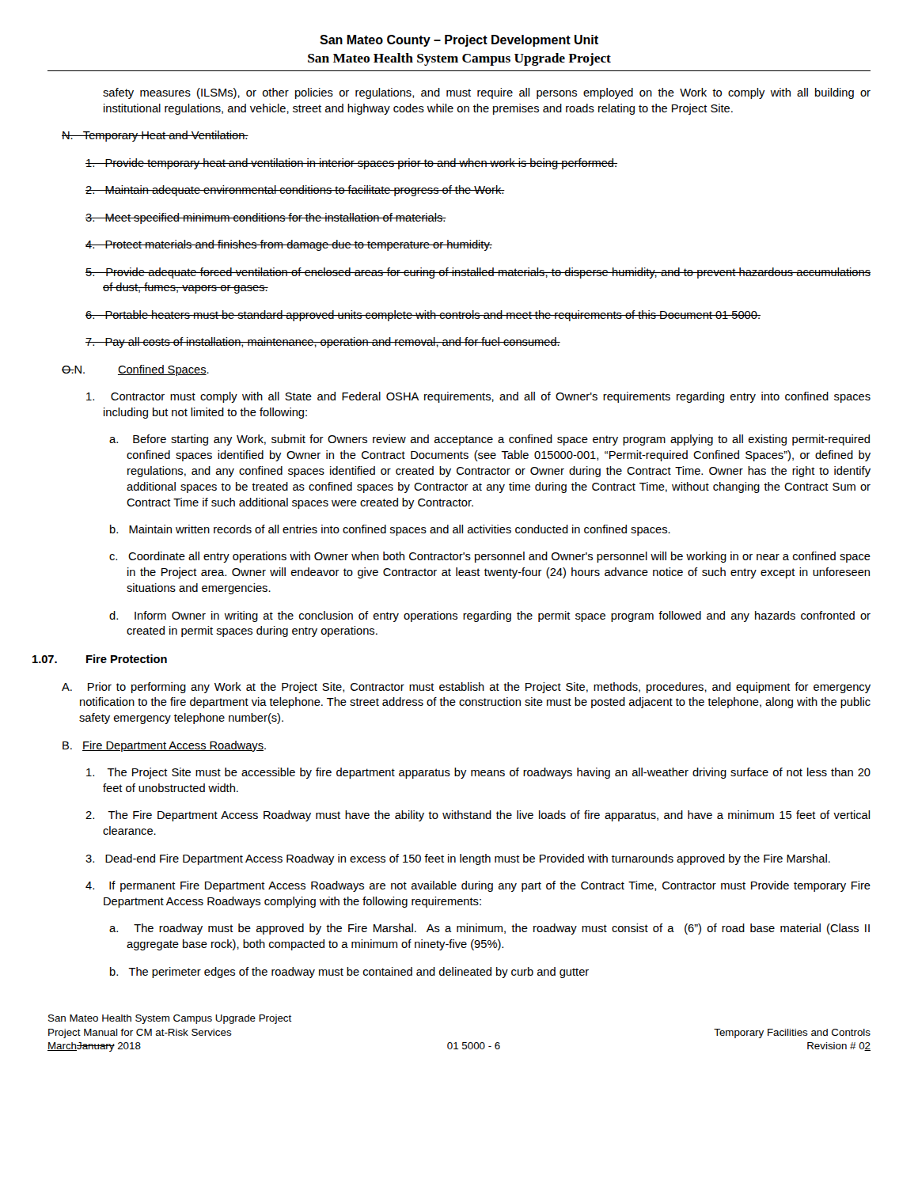San Mateo County – Project Development Unit
San Mateo Health System Campus Upgrade Project
safety measures (ILSMs), or other policies or regulations, and must require all persons employed on the Work to comply with all building or institutional regulations, and vehicle, street and highway codes while on the premises and roads relating to the Project Site.
N. Temporary Heat and Ventilation.
1. Provide temporary heat and ventilation in interior spaces prior to and when work is being performed.
2. Maintain adequate environmental conditions to facilitate progress of the Work.
3. Meet specified minimum conditions for the installation of materials.
4. Protect materials and finishes from damage due to temperature or humidity.
5. Provide adequate forced ventilation of enclosed areas for curing of installed materials, to disperse humidity, and to prevent hazardous accumulations of dust, fumes, vapors or gases.
6. Portable heaters must be standard approved units complete with controls and meet the requirements of this Document 01 5000.
7. Pay all costs of installation, maintenance, operation and removal, and for fuel consumed.
O. N. Confined Spaces.
1. Contractor must comply with all State and Federal OSHA requirements, and all of Owner's requirements regarding entry into confined spaces including but not limited to the following:
a. Before starting any Work, submit for Owners review and acceptance a confined space entry program applying to all existing permit-required confined spaces identified by Owner in the Contract Documents (see Table 015000-001, “Permit-required Confined Spaces”), or defined by regulations, and any confined spaces identified or created by Contractor or Owner during the Contract Time. Owner has the right to identify additional spaces to be treated as confined spaces by Contractor at any time during the Contract Time, without changing the Contract Sum or Contract Time if such additional spaces were created by Contractor.
b. Maintain written records of all entries into confined spaces and all activities conducted in confined spaces.
c. Coordinate all entry operations with Owner when both Contractor's personnel and Owner's personnel will be working in or near a confined space in the Project area. Owner will endeavor to give Contractor at least twenty-four (24) hours advance notice of such entry except in unforeseen situations and emergencies.
d. Inform Owner in writing at the conclusion of entry operations regarding the permit space program followed and any hazards confronted or created in permit spaces during entry operations.
1.07. Fire Protection
A. Prior to performing any Work at the Project Site, Contractor must establish at the Project Site, methods, procedures, and equipment for emergency notification to the fire department via telephone. The street address of the construction site must be posted adjacent to the telephone, along with the public safety emergency telephone number(s).
B. Fire Department Access Roadways.
1. The Project Site must be accessible by fire department apparatus by means of roadways having an all-weather driving surface of not less than 20 feet of unobstructed width.
2. The Fire Department Access Roadway must have the ability to withstand the live loads of fire apparatus, and have a minimum 15 feet of vertical clearance.
3. Dead-end Fire Department Access Roadway in excess of 150 feet in length must be Provided with turnarounds approved by the Fire Marshal.
4. If permanent Fire Department Access Roadways are not available during any part of the Contract Time, Contractor must Provide temporary Fire Department Access Roadways complying with the following requirements:
a. The roadway must be approved by the Fire Marshal. As a minimum, the roadway must consist of a (6”) of road base material (Class II aggregate base rock), both compacted to a minimum of ninety-five (95%).
b. The perimeter edges of the roadway must be contained and delineated by curb and gutter
San Mateo Health System Campus Upgrade Project
Project Manual for CM at-Risk Services Temporary Facilities and Controls
March January 2018 01 5000 - 6 Revision # 02